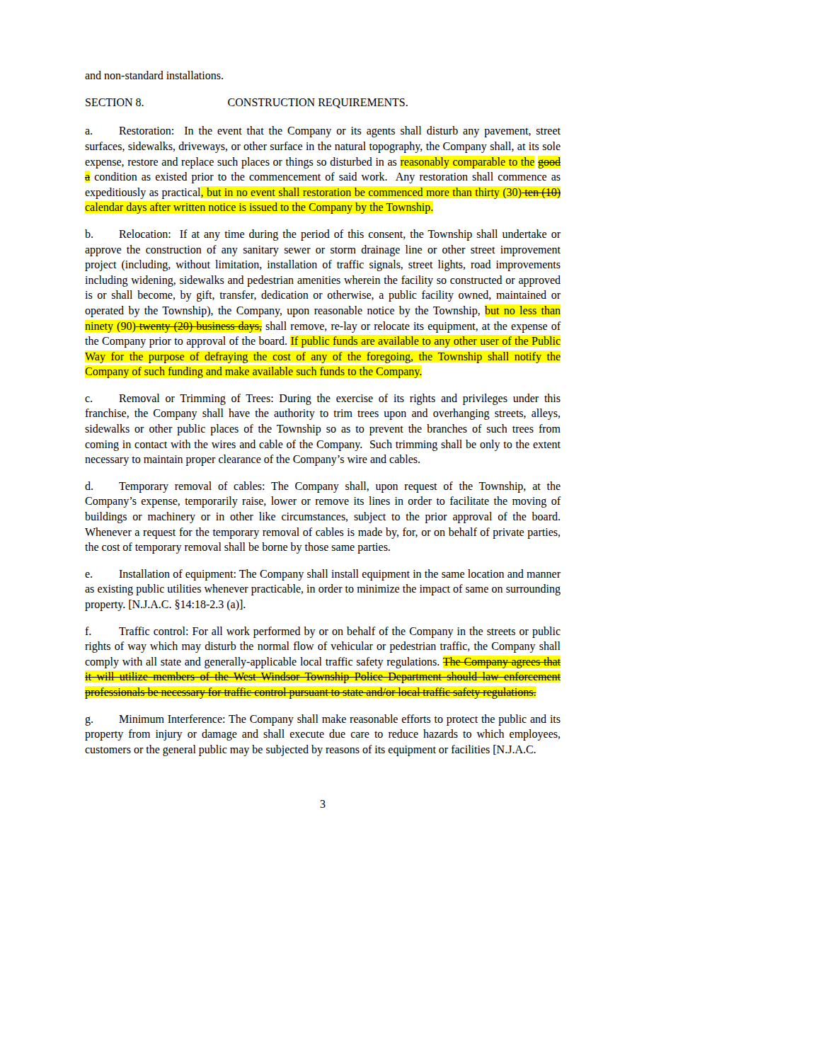and non-standard installations.
SECTION 8. CONSTRUCTION REQUIREMENTS.
a. Restoration: In the event that the Company or its agents shall disturb any pavement, street surfaces, sidewalks, driveways, or other surface in the natural topography, the Company shall, at its sole expense, restore and replace such places or things so disturbed in as reasonably comparable to the good a condition as existed prior to the commencement of said work. Any restoration shall commence as expeditiously as practical, but in no event shall restoration be commenced more than thirty (30) ten (10) calendar days after written notice is issued to the Company by the Township.
b. Relocation: If at any time during the period of this consent, the Township shall undertake or approve the construction of any sanitary sewer or storm drainage line or other street improvement project (including, without limitation, installation of traffic signals, street lights, road improvements including widening, sidewalks and pedestrian amenities wherein the facility so constructed or approved is or shall become, by gift, transfer, dedication or otherwise, a public facility owned, maintained or operated by the Township), the Company, upon reasonable notice by the Township, but no less than ninety (90) twenty (20) business days, shall remove, re-lay or relocate its equipment, at the expense of the Company prior to approval of the board. If public funds are available to any other user of the Public Way for the purpose of defraying the cost of any of the foregoing, the Township shall notify the Company of such funding and make available such funds to the Company.
c. Removal or Trimming of Trees: During the exercise of its rights and privileges under this franchise, the Company shall have the authority to trim trees upon and overhanging streets, alleys, sidewalks or other public places of the Township so as to prevent the branches of such trees from coming in contact with the wires and cable of the Company. Such trimming shall be only to the extent necessary to maintain proper clearance of the Company’s wire and cables.
d. Temporary removal of cables: The Company shall, upon request of the Township, at the Company’s expense, temporarily raise, lower or remove its lines in order to facilitate the moving of buildings or machinery or in other like circumstances, subject to the prior approval of the board. Whenever a request for the temporary removal of cables is made by, for, or on behalf of private parties, the cost of temporary removal shall be borne by those same parties.
e. Installation of equipment: The Company shall install equipment in the same location and manner as existing public utilities whenever practicable, in order to minimize the impact of same on surrounding property. [N.J.A.C. §14:18-2.3 (a)].
f. Traffic control: For all work performed by or on behalf of the Company in the streets or public rights of way which may disturb the normal flow of vehicular or pedestrian traffic, the Company shall comply with all state and generally-applicable local traffic safety regulations. The Company agrees that it will utilize members of the West Windsor Township Police Department should law enforcement professionals be necessary for traffic control pursuant to state and/or local traffic safety regulations.
g. Minimum Interference: The Company shall make reasonable efforts to protect the public and its property from injury or damage and shall execute due care to reduce hazards to which employees, customers or the general public may be subjected by reasons of its equipment or facilities [N.J.A.C.
3